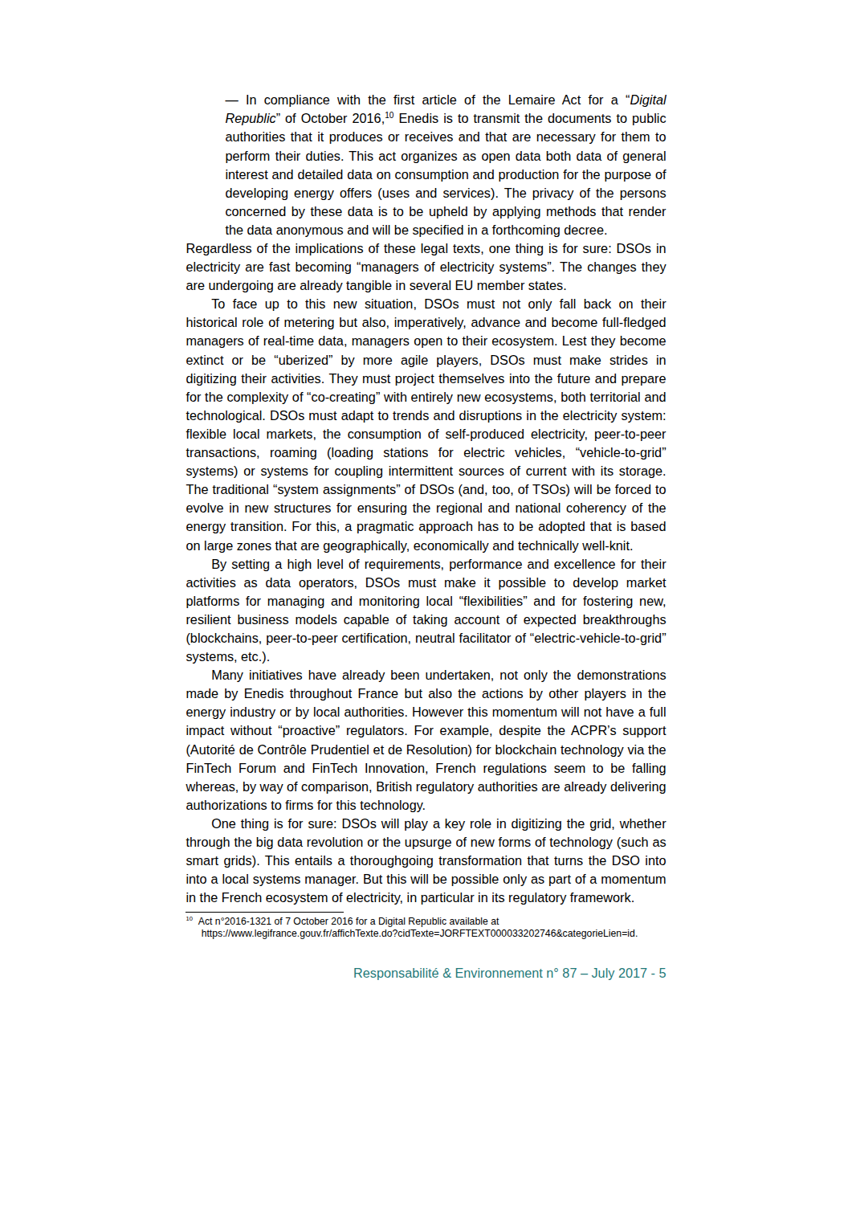— In compliance with the first article of the Lemaire Act for a “Digital Republic” of October 2016,10 Enedis is to transmit the documents to public authorities that it produces or receives and that are necessary for them to perform their duties. This act organizes as open data both data of general interest and detailed data on consumption and production for the purpose of developing energy offers (uses and services). The privacy of the persons concerned by these data is to be upheld by applying methods that render the data anonymous and will be specified in a forthcoming decree.
Regardless of the implications of these legal texts, one thing is for sure: DSOs in electricity are fast becoming “managers of electricity systems”. The changes they are undergoing are already tangible in several EU member states.
To face up to this new situation, DSOs must not only fall back on their historical role of metering but also, imperatively, advance and become full-fledged managers of real-time data, managers open to their ecosystem. Lest they become extinct or be “uberized” by more agile players, DSOs must make strides in digitizing their activities. They must project themselves into the future and prepare for the complexity of “co-creating” with entirely new ecosystems, both territorial and technological. DSOs must adapt to trends and disruptions in the electricity system: flexible local markets, the consumption of self-produced electricity, peer-to-peer transactions, roaming (loading stations for electric vehicles, “vehicle-to-grid” systems) or systems for coupling intermittent sources of current with its storage. The traditional “system assignments” of DSOs (and, too, of TSOs) will be forced to evolve in new structures for ensuring the regional and national coherency of the energy transition. For this, a pragmatic approach has to be adopted that is based on large zones that are geographically, economically and technically well-knit.
By setting a high level of requirements, performance and excellence for their activities as data operators, DSOs must make it possible to develop market platforms for managing and monitoring local “flexibilities” and for fostering new, resilient business models capable of taking account of expected breakthroughs (blockchains, peer-to-peer certification, neutral facilitator of “electric-vehicle-to-grid” systems, etc.).
Many initiatives have already been undertaken, not only the demonstrations made by Enedis throughout France but also the actions by other players in the energy industry or by local authorities. However this momentum will not have a full impact without “proactive” regulators. For example, despite the ACPR’s support (Autorité de Contrôle Prudentiel et de Resolution) for blockchain technology via the FinTech Forum and FinTech Innovation, French regulations seem to be falling whereas, by way of comparison, British regulatory authorities are already delivering authorizations to firms for this technology.
One thing is for sure: DSOs will play a key role in digitizing the grid, whether through the big data revolution or the upsurge of new forms of technology (such as smart grids). This entails a thoroughgoing transformation that turns the DSO into into a local systems manager. But this will be possible only as part of a momentum in the French ecosystem of electricity, in particular in its regulatory framework.
10 Act n°2016-1321 of 7 October 2016 for a Digital Republic available at
https://www.legifrance.gouv.fr/affichTexte.do?cidTexte=JORFTEXT000033202746&categorieLien=id.
Responsabilité & Environnement n° 87 – July 2017 - 5